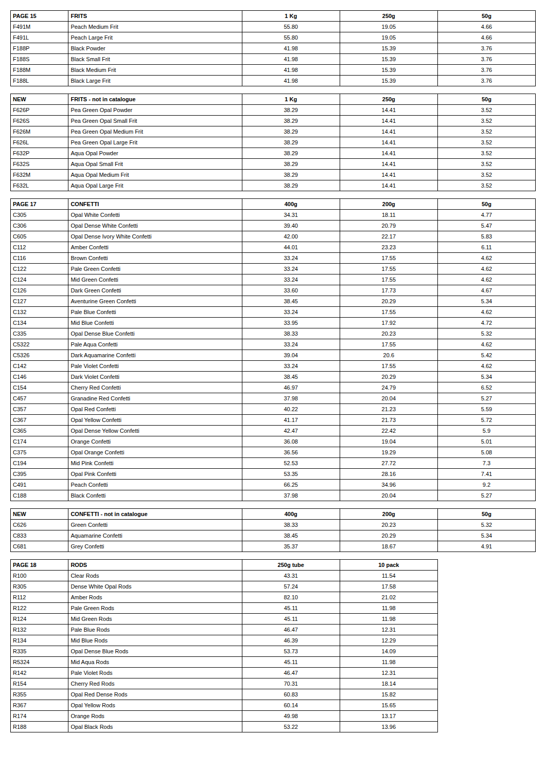| PAGE 15 | FRITS | 1 Kg | 250g | 50g |
| --- | --- | --- | --- | --- |
| F491M | Peach Medium Frit | 55.80 | 19.05 | 4.66 |
| F491L | Peach Large Frit | 55.80 | 19.05 | 4.66 |
| F188P | Black Powder | 41.98 | 15.39 | 3.76 |
| F188S | Black Small Frit | 41.98 | 15.39 | 3.76 |
| F188M | Black Medium Frit | 41.98 | 15.39 | 3.76 |
| F188L | Black Large Frit | 41.98 | 15.39 | 3.76 |
| NEW | FRITS - not in catalogue | 1 Kg | 250g | 50g |
| --- | --- | --- | --- | --- |
| F626P | Pea Green Opal Powder | 38.29 | 14.41 | 3.52 |
| F626S | Pea Green Opal Small Frit | 38.29 | 14.41 | 3.52 |
| F626M | Pea Green Opal Medium Frit | 38.29 | 14.41 | 3.52 |
| F626L | Pea Green Opal Large Frit | 38.29 | 14.41 | 3.52 |
| F632P | Aqua Opal Powder | 38.29 | 14.41 | 3.52 |
| F632S | Aqua Opal Small Frit | 38.29 | 14.41 | 3.52 |
| F632M | Aqua Opal Medium Frit | 38.29 | 14.41 | 3.52 |
| F632L | Aqua Opal Large Frit | 38.29 | 14.41 | 3.52 |
| PAGE 17 | CONFETTI | 400g | 200g | 50g |
| --- | --- | --- | --- | --- |
| C305 | Opal White Confetti | 34.31 | 18.11 | 4.77 |
| C306 | Opal Dense White Confetti | 39.40 | 20.79 | 5.47 |
| C605 | Opal Dense Ivory White Confetti | 42.00 | 22.17 | 5.83 |
| C112 | Amber Confetti | 44.01 | 23.23 | 6.11 |
| C116 | Brown Confetti | 33.24 | 17.55 | 4.62 |
| C122 | Pale Green Confetti | 33.24 | 17.55 | 4.62 |
| C124 | Mid Green Confetti | 33.24 | 17.55 | 4.62 |
| C126 | Dark Green Confetti | 33.60 | 17.73 | 4.67 |
| C127 | Aventurine Green Confetti | 38.45 | 20.29 | 5.34 |
| C132 | Pale Blue Confetti | 33.24 | 17.55 | 4.62 |
| C134 | Mid Blue Confetti | 33.95 | 17.92 | 4.72 |
| C335 | Opal Dense Blue Confetti | 38.33 | 20.23 | 5.32 |
| C5322 | Pale Aqua Confetti | 33.24 | 17.55 | 4.62 |
| C5326 | Dark Aquamarine Confetti | 39.04 | 20.6 | 5.42 |
| C142 | Pale Violet Confetti | 33.24 | 17.55 | 4.62 |
| C146 | Dark Violet Confetti | 38.45 | 20.29 | 5.34 |
| C154 | Cherry Red Confetti | 46.97 | 24.79 | 6.52 |
| C457 | Granadine Red Confetti | 37.98 | 20.04 | 5.27 |
| C357 | Opal Red Confetti | 40.22 | 21.23 | 5.59 |
| C367 | Opal Yellow Confetti | 41.17 | 21.73 | 5.72 |
| C365 | Opal Dense Yellow Confetti | 42.47 | 22.42 | 5.9 |
| C174 | Orange Confetti | 36.08 | 19.04 | 5.01 |
| C375 | Opal Orange Confetti | 36.56 | 19.29 | 5.08 |
| C194 | Mid Pink Confetti | 52.53 | 27.72 | 7.3 |
| C395 | Opal Pink Confetti | 53.35 | 28.16 | 7.41 |
| C491 | Peach Confetti | 66.25 | 34.96 | 9.2 |
| C188 | Black Confetti | 37.98 | 20.04 | 5.27 |
| NEW | CONFETTI - not in catalogue | 400g | 200g | 50g |
| --- | --- | --- | --- | --- |
| C626 | Green Confetti | 38.33 | 20.23 | 5.32 |
| C833 | Aquamarine Confetti | 38.45 | 20.29 | 5.34 |
| C681 | Grey Confetti | 35.37 | 18.67 | 4.91 |
| PAGE 18 | RODS | 250g tube | 10 pack | |
| --- | --- | --- | --- | --- |
| R100 | Clear Rods | 43.31 | 11.54 | |
| R305 | Dense White Opal Rods | 57.24 | 17.58 | |
| R112 | Amber Rods | 82.10 | 21.02 | |
| R122 | Pale Green Rods | 45.11 | 11.98 | |
| R124 | Mid Green Rods | 45.11 | 11.98 | |
| R132 | Pale Blue Rods | 46.47 | 12.31 | |
| R134 | Mid Blue Rods | 46.39 | 12.29 | |
| R335 | Opal Dense Blue Rods | 53.73 | 14.09 | |
| R5324 | Mid Aqua Rods | 45.11 | 11.98 | |
| R142 | Pale Violet Rods | 46.47 | 12.31 | |
| R154 | Cherry Red Rods | 70.31 | 18.14 | |
| R355 | Opal Red Dense Rods | 60.83 | 15.82 | |
| R367 | Opal Yellow Rods | 60.14 | 15.65 | |
| R174 | Orange Rods | 49.98 | 13.17 | |
| R188 | Opal Black Rods | 53.22 | 13.96 | |